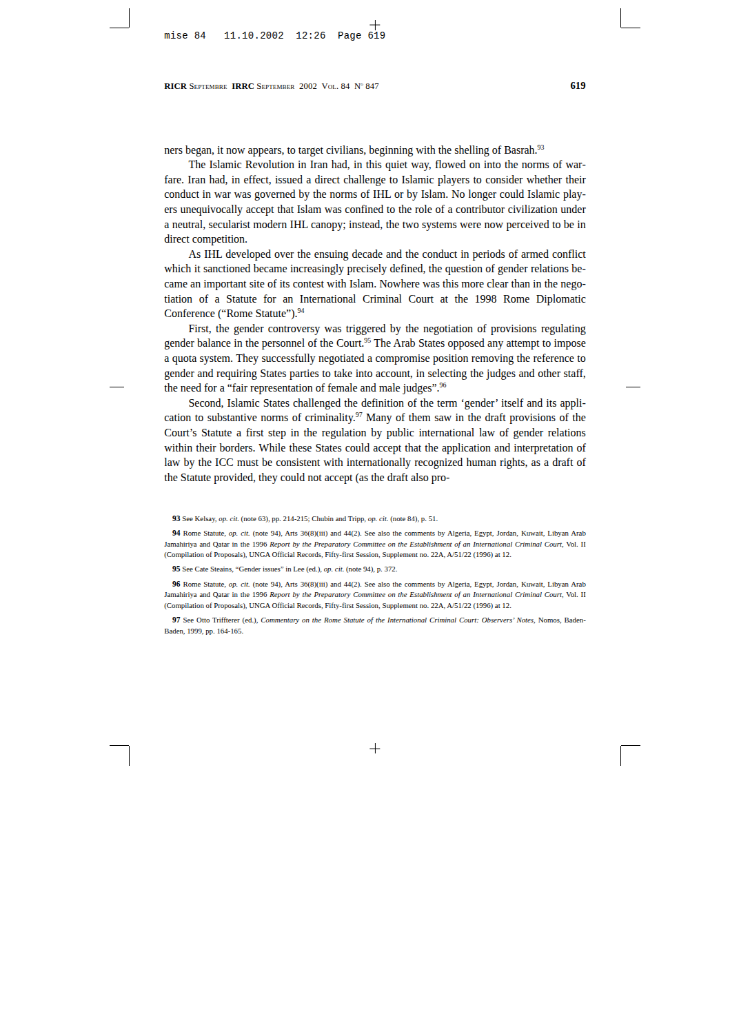mise 84 11.10.2002 12:26 Page 619
RICR Septembre IRRC September 2002 Vol. 84 No 847
619
ners began, it now appears, to target civilians, beginning with the shelling of Basrah.93
The Islamic Revolution in Iran had, in this quiet way, flowed on into the norms of warfare. Iran had, in effect, issued a direct challenge to Islamic players to consider whether their conduct in war was governed by the norms of IHL or by Islam. No longer could Islamic players unequivocally accept that Islam was confined to the role of a contributor civilization under a neutral, secularist modern IHL canopy; instead, the two systems were now perceived to be in direct competition.
As IHL developed over the ensuing decade and the conduct in periods of armed conflict which it sanctioned became increasingly precisely defined, the question of gender relations became an important site of its contest with Islam. Nowhere was this more clear than in the negotiation of a Statute for an International Criminal Court at the 1998 Rome Diplomatic Conference (“Rome Statute”).94
First, the gender controversy was triggered by the negotiation of provisions regulating gender balance in the personnel of the Court.95 The Arab States opposed any attempt to impose a quota system. They successfully negotiated a compromise position removing the reference to gender and requiring States parties to take into account, in selecting the judges and other staff, the need for a “fair representation of female and male judges”.96
Second, Islamic States challenged the definition of the term ‘gender’ itself and its application to substantive norms of criminality.97 Many of them saw in the draft provisions of the Court’s Statute a first step in the regulation by public international law of gender relations within their borders. While these States could accept that the application and interpretation of law by the ICC must be consistent with internationally recognized human rights, as a draft of the Statute provided, they could not accept (as the draft also pro-
93 See Kelsay, op. cit. (note 63), pp. 214-215; Chubin and Tripp, op. cit. (note 84), p. 51.
94 Rome Statute, op. cit. (note 94), Arts 36(8)(iii) and 44(2). See also the comments by Algeria, Egypt, Jordan, Kuwait, Libyan Arab Jamahiriya and Qatar in the 1996 Report by the Preparatory Committee on the Establishment of an International Criminal Court, Vol. II (Compilation of Proposals), UNGA Official Records, Fifty-first Session, Supplement no. 22A, A/51/22 (1996) at 12.
95 See Cate Steains, “Gender issues” in Lee (ed.), op. cit. (note 94), p. 372.
96 Rome Statute, op. cit. (note 94), Arts 36(8)(iii) and 44(2). See also the comments by Algeria, Egypt, Jordan, Kuwait, Libyan Arab Jamahiriya and Qatar in the 1996 Report by the Preparatory Committee on the Establishment of an International Criminal Court, Vol. II (Compilation of Proposals), UNGA Official Records, Fifty-first Session, Supplement no. 22A, A/51/22 (1996) at 12.
97 See Otto Triffterer (ed.), Commentary on the Rome Statute of the International Criminal Court: Observers’ Notes, Nomos, Baden-Baden, 1999, pp. 164-165.